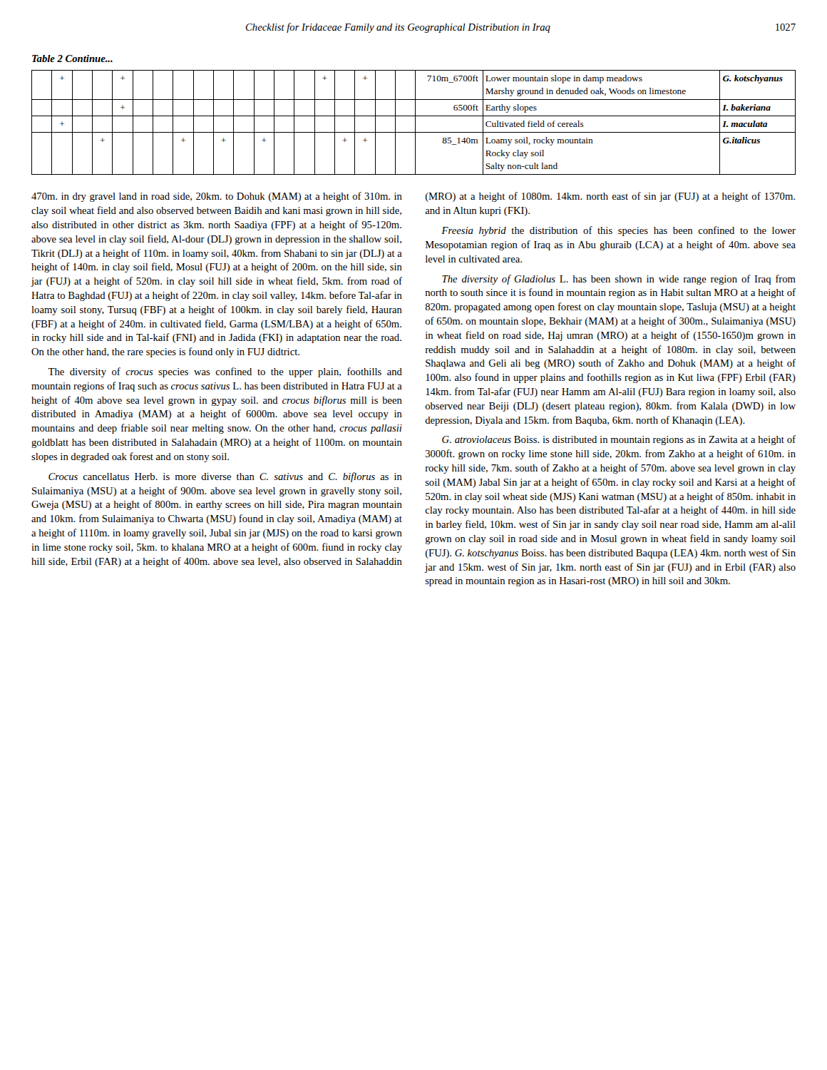Checklist for Iridaceae Family and its Geographical Distribution in Iraq 1027
Table 2 Continue...
| | + | | | + | | | | | | | | | | + | | + | | | 710m_6700ft | Lower mountain slope in damp meadows Marshy ground in denuded oak, Woods on limestone | G. kotschyanus |
| | | | | + | | | | | | | | | | | | | | | 6500ft | Earthy slopes | I. bakeriana |
| | + | | | | | | | | | | | | | | | | | | | Cultivated field of cereals | I. maculata |
| | | | + | | | | + | | + | | + | | | | + | + | | | 85_140m | Loamy soil, rocky mountain Rocky clay soil Salty non-cult land | G.italicus |
470m. in dry gravel land in road side, 20km. to Dohuk (MAM) at a height of 310m. in clay soil wheat field and also observed between Baidih and kani masi grown in hill side, also distributed in other district as 3km. north Saadiya (FPF) at a height of 95-120m. above sea level in clay soil field, Al-dour (DLJ) grown in depression in the shallow soil, Tikrit (DLJ) at a height of 110m. in loamy soil, 40km. from Shabani to sin jar (DLJ) at a height of 140m. in clay soil field, Mosul (FUJ) at a height of 200m. on the hill side, sin jar (FUJ) at a height of 520m. in clay soil hill side in wheat field, 5km. from road of Hatra to Baghdad (FUJ) at a height of 220m. in clay soil valley, 14km. before Tal-afar in loamy soil stony, Tursuq (FBF) at a height of 100km. in clay soil barely field, Hauran (FBF) at a height of 240m. in cultivated field, Garma (LSM/LBA) at a height of 650m. in rocky hill side and in Tal-kaif (FNI) and in Jadida (FKI) in adaptation near the road. On the other hand, the rare species is found only in FUJ didtrict.
The diversity of crocus species was confined to the upper plain, foothills and mountain regions of Iraq such as crocus sativus L. has been distributed in Hatra FUJ at a height of 40m above sea level grown in gypay soil. and crocus biflorus mill is been distributed in Amadiya (MAM) at a height of 6000m. above sea level occupy in mountains and deep friable soil near melting snow. On the other hand, crocus pallasii goldblatt has been distributed in Salahadain (MRO) at a height of 1100m. on mountain slopes in degraded oak forest and on stony soil.
Crocus cancellatus Herb. is more diverse than C. sativus and C. biflorus as in Sulaimaniya (MSU) at a height of 900m. above sea level grown in gravelly stony soil, Gweja (MSU) at a height of 800m. in earthy screes on hill side, Pira magran mountain and 10km. from Sulaimaniya to Chwarta (MSU) found in clay soil, Amadiya (MAM) at a height of 1110m. in loamy gravelly soil, Jubal sin jar (MJS) on the road to karsi grown in lime stone rocky soil, 5km. to khalana MRO at a height of 600m. fiund in rocky clay hill side, Erbil (FAR) at a height of 400m. above sea level, also observed in Salahaddin (MRO) at a height of 1080m. 14km. north east of sin jar (FUJ) at a height of 1370m. and in Altun kupri (FKI).
Freesia hybrid the distribution of this species has been confined to the lower Mesopotamian region of Iraq as in Abu ghuraib (LCA) at a height of 40m. above sea level in cultivated area.
The diversity of Gladiolus L. has been shown in wide range region of Iraq from north to south since it is found in mountain region as in Habit sultan MRO at a height of 820m. propagated among open forest on clay mountain slope, Tasluja (MSU) at a height of 650m. on mountain slope, Bekhair (MAM) at a height of 300m., Sulaimaniya (MSU) in wheat field on road side, Haj umran (MRO) at a height of (1550-1650)m grown in reddish muddy soil and in Salahaddin at a height of 1080m. in clay soil, between Shaqlawa and Geli ali beg (MRO) south of Zakho and Dohuk (MAM) at a height of 100m. also found in upper plains and foothills region as in Kut liwa (FPF) Erbil (FAR) 14km. from Tal-afar (FUJ) near Hamm am Al-alil (FUJ) Bara region in loamy soil, also observed near Beiji (DLJ) (desert plateau region), 80km. from Kalala (DWD) in low depression, Diyala and 15km. from Baquba, 6km. north of Khanaqin (LEA).
G. atroviolaceus Boiss. is distributed in mountain regions as in Zawita at a height of 3000ft. grown on rocky lime stone hill side, 20km. from Zakho at a height of 610m. in rocky hill side, 7km. south of Zakho at a height of 570m. above sea level grown in clay soil (MAM) Jabal Sin jar at a height of 650m. in clay rocky soil and Karsi at a height of 520m. in clay soil wheat side (MJS) Kani watman (MSU) at a height of 850m. inhabit in clay rocky mountain. Also has been distributed Tal-afar at a height of 440m. in hill side in barley field, 10km. west of Sin jar in sandy clay soil near road side, Hamm am al-alil grown on clay soil in road side and in Mosul grown in wheat field in sandy loamy soil (FUJ). G. kotschyanus Boiss. has been distributed Baqupa (LEA) 4km. north west of Sin jar and 15km. west of Sin jar, 1km. north east of Sin jar (FUJ) and in Erbil (FAR) also spread in mountain region as in Hasari-rost (MRO) in hill soil and 30km.